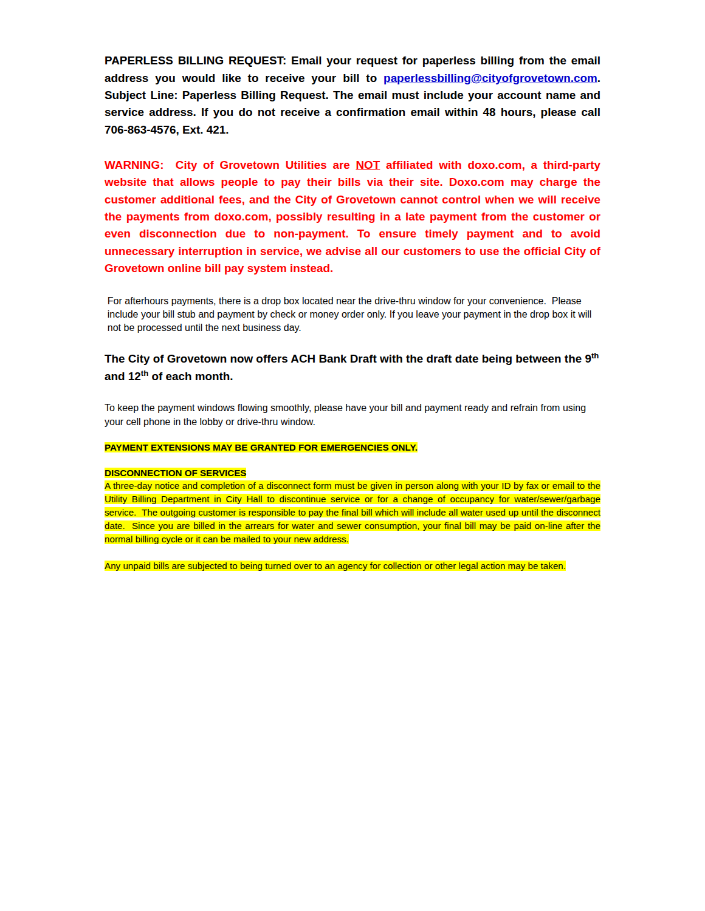PAPERLESS BILLING REQUEST: Email your request for paperless billing from the email address you would like to receive your bill to paperlessbilling@cityofgrovetown.com. Subject Line: Paperless Billing Request. The email must include your account name and service address. If you do not receive a confirmation email within 48 hours, please call 706-863-4576, Ext. 421.
WARNING: City of Grovetown Utilities are NOT affiliated with doxo.com, a third-party website that allows people to pay their bills via their site. Doxo.com may charge the customer additional fees, and the City of Grovetown cannot control when we will receive the payments from doxo.com, possibly resulting in a late payment from the customer or even disconnection due to non-payment. To ensure timely payment and to avoid unnecessary interruption in service, we advise all our customers to use the official City of Grovetown online bill pay system instead.
For afterhours payments, there is a drop box located near the drive-thru window for your convenience. Please include your bill stub and payment by check or money order only. If you leave your payment in the drop box it will not be processed until the next business day.
The City of Grovetown now offers ACH Bank Draft with the draft date being between the 9th and 12th of each month.
To keep the payment windows flowing smoothly, please have your bill and payment ready and refrain from using your cell phone in the lobby or drive-thru window.
PAYMENT EXTENSIONS MAY BE GRANTED FOR EMERGENCIES ONLY.
DISCONNECTION OF SERVICES
A three-day notice and completion of a disconnect form must be given in person along with your ID by fax or email to the Utility Billing Department in City Hall to discontinue service or for a change of occupancy for water/sewer/garbage service. The outgoing customer is responsible to pay the final bill which will include all water used up until the disconnect date. Since you are billed in the arrears for water and sewer consumption, your final bill may be paid on-line after the normal billing cycle or it can be mailed to your new address.
Any unpaid bills are subjected to being turned over to an agency for collection or other legal action may be taken.